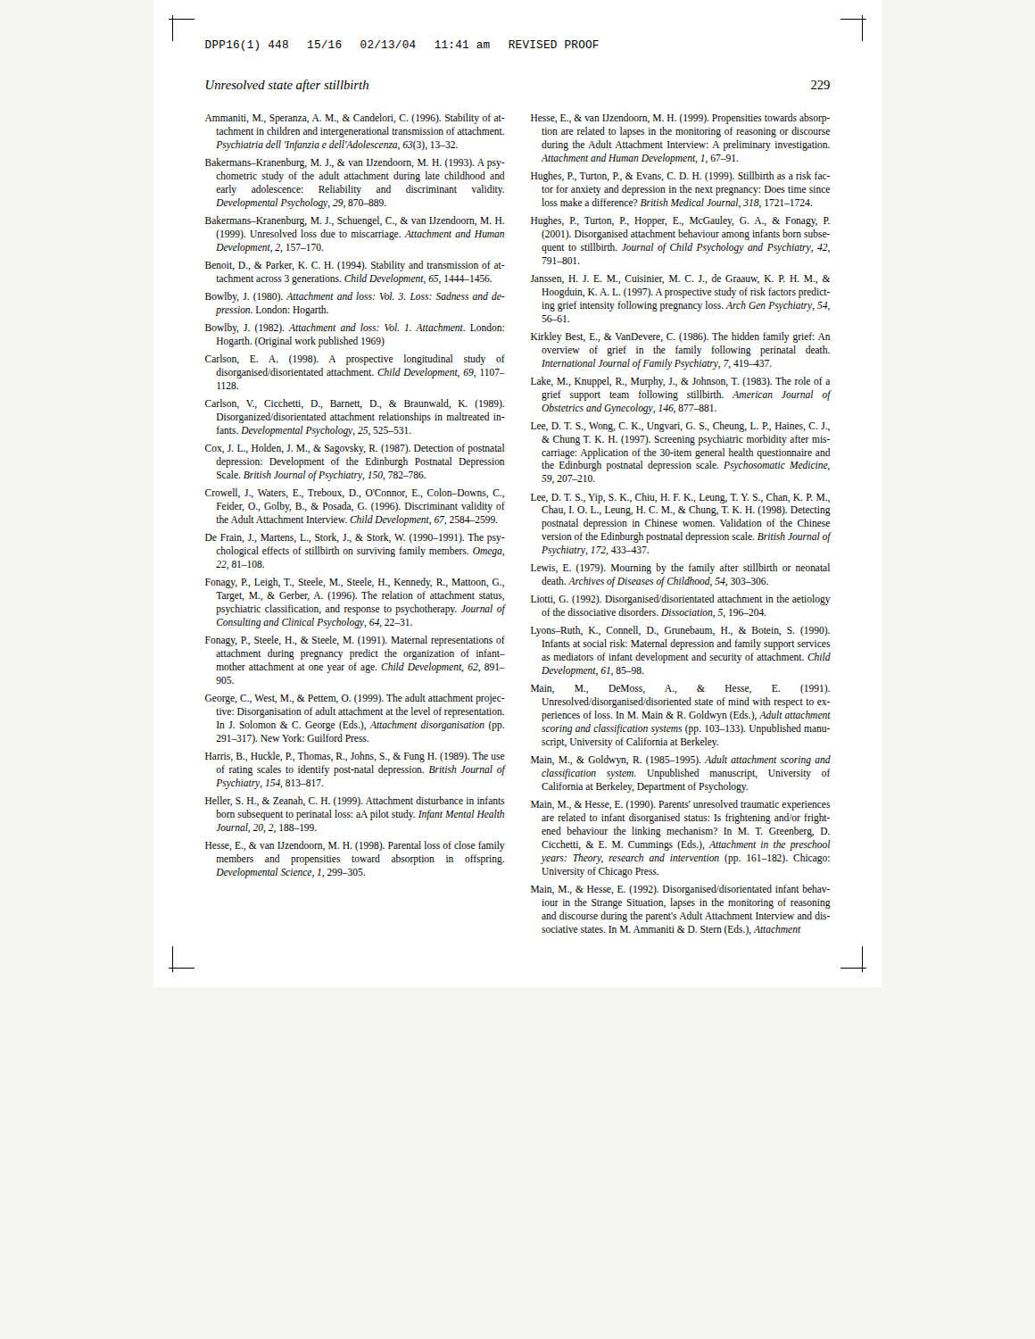DPP16(1) 448 15/16 02/13/04 11:41 am REVISED PROOF
Unresolved state after stillbirth 229
Ammaniti, M., Speranza, A. M., & Candelori, C. (1996). Stability of attachment in children and intergenerational transmission of attachment. Psychiatria dell 'Infanzia e dell'Adolescenza, 63(3), 13–32.
Bakermans–Kranenburg, M. J., & van IJzendoorn, M. H. (1993). A psychometric study of the adult attachment during late childhood and early adolescence: Reliability and discriminant validity. Developmental Psychology, 29, 870–889.
Bakermans–Kranenburg, M. J., Schuengel, C., & van IJzendoorn, M. H. (1999). Unresolved loss due to miscarriage. Attachment and Human Development, 2, 157–170.
Benoit, D., & Parker, K. C. H. (1994). Stability and transmission of attachment across 3 generations. Child Development, 65, 1444–1456.
Bowlby, J. (1980). Attachment and loss: Vol. 3. Loss: Sadness and depression. London: Hogarth.
Bowlby, J. (1982). Attachment and loss: Vol. 1. Attachment. London: Hogarth. (Original work published 1969)
Carlson, E. A. (1998). A prospective longitudinal study of disorganised/disorientated attachment. Child Development, 69, 1107–1128.
Carlson, V., Cicchetti, D., Barnett, D., & Braunwald, K. (1989). Disorganized/disorientated attachment relationships in maltreated infants. Developmental Psychology, 25, 525–531.
Cox, J. L., Holden, J. M., & Sagovsky, R. (1987). Detection of postnatal depression: Development of the Edinburgh Postnatal Depression Scale. British Journal of Psychiatry, 150, 782–786.
Crowell, J., Waters, E., Treboux, D., O'Connor, E., Colon–Downs, C., Feider, O., Golby, B., & Posada, G. (1996). Discriminant validity of the Adult Attachment Interview. Child Development, 67, 2584–2599.
De Frain, J., Martens, L., Stork, J., & Stork, W. (1990–1991). The psychological effects of stillbirth on surviving family members. Omega, 22, 81–108.
Fonagy, P., Leigh, T., Steele, M., Steele, H., Kennedy, R., Mattoon, G., Target, M., & Gerber, A. (1996). The relation of attachment status, psychiatric classification, and response to psychotherapy. Journal of Consulting and Clinical Psychology, 64, 22–31.
Fonagy, P., Steele, H., & Steele, M. (1991). Maternal representations of attachment during pregnancy predict the organization of infant–mother attachment at one year of age. Child Development, 62, 891–905.
George, C., West, M., & Pettem, O. (1999). The adult attachment projective: Disorganisation of adult attachment at the level of representation. In J. Solomon & C. George (Eds.), Attachment disorganisation (pp. 291–317). New York: Guilford Press.
Harris, B., Huckle, P., Thomas, R., Johns, S., & Fung H. (1989). The use of rating scales to identify post-natal depression. British Journal of Psychiatry, 154, 813–817.
Heller, S. H., & Zeanah, C. H. (1999). Attachment disturbance in infants born subsequent to perinatal loss: aA pilot study. Infant Mental Health Journal, 20, 2, 188–199.
Hesse, E., & van IJzendoorn, M. H. (1998). Parental loss of close family members and propensities toward absorption in offspring. Developmental Science, 1, 299–305.
Hesse, E., & van IJzendoorn, M. H. (1999). Propensities towards absorption are related to lapses in the monitoring of reasoning or discourse during the Adult Attachment Interview: A preliminary investigation. Attachment and Human Development, 1, 67–91.
Hughes, P., Turton, P., & Evans, C. D. H. (1999). Stillbirth as a risk factor for anxiety and depression in the next pregnancy: Does time since loss make a difference? British Medical Journal, 318, 1721–1724.
Hughes, P., Turton, P., Hopper, E., McGauley, G. A., & Fonagy, P. (2001). Disorganised attachment behaviour among infants born subsequent to stillbirth. Journal of Child Psychology and Psychiatry, 42, 791–801.
Janssen, H. J. E. M., Cuisinier, M. C. J., de Graauw, K. P. H. M., & Hoogduin, K. A. L. (1997). A prospective study of risk factors predicting grief intensity following pregnancy loss. Arch Gen Psychiatry, 54, 56–61.
Kirkley Best, E., & VanDevere, C. (1986). The hidden family grief: An overview of grief in the family following perinatal death. International Journal of Family Psychiatry, 7, 419–437.
Lake, M., Knuppel, R., Murphy, J., & Johnson, T. (1983). The role of a grief support team following stillbirth. American Journal of Obstetrics and Gynecology, 146, 877–881.
Lee, D. T. S., Wong, C. K., Ungvari, G. S., Cheung, L. P., Haines, C. J., & Chung T. K. H. (1997). Screening psychiatric morbidity after miscarriage: Application of the 30-item general health questionnaire and the Edinburgh postnatal depression scale. Psychosomatic Medicine, 59, 207–210.
Lee, D. T. S., Yip, S. K., Chiu, H. F. K., Leung, T. Y. S., Chan, K. P. M., Chau, I. O. L., Leung, H. C. M., & Chung, T. K. H. (1998). Detecting postnatal depression in Chinese women. Validation of the Chinese version of the Edinburgh postnatal depression scale. British Journal of Psychiatry, 172, 433–437.
Lewis, E. (1979). Mourning by the family after stillbirth or neonatal death. Archives of Diseases of Childhood, 54, 303–306.
Liotti, G. (1992). Disorganised/disorientated attachment in the aetiology of the dissociative disorders. Dissociation, 5, 196–204.
Lyons–Ruth, K., Connell, D., Grunebaum, H., & Botein, S. (1990). Infants at social risk: Maternal depression and family support services as mediators of infant development and security of attachment. Child Development, 61, 85–98.
Main, M., DeMoss, A., & Hesse, E. (1991). Unresolved/disorganised/disoriented state of mind with respect to experiences of loss. In M. Main & R. Goldwyn (Eds.), Adult attachment scoring and classification systems (pp. 103–133). Unpublished manuscript, University of California at Berkeley.
Main, M., & Goldwyn, R. (1985–1995). Adult attachment scoring and classification system. Unpublished manuscript, University of California at Berkeley, Department of Psychology.
Main, M., & Hesse, E. (1990). Parents' unresolved traumatic experiences are related to infant disorganised status: Is frightening and/or frightened behaviour the linking mechanism? In M. T. Greenberg, D. Cicchetti, & E. M. Cummings (Eds.), Attachment in the preschool years: Theory, research and intervention (pp. 161–182). Chicago: University of Chicago Press.
Main, M., & Hesse, E. (1992). Disorganised/disorientated infant behaviour in the Strange Situation, lapses in the monitoring of reasoning and discourse during the parent's Adult Attachment Interview and dissociative states. In M. Ammaniti & D. Stern (Eds.), Attachment